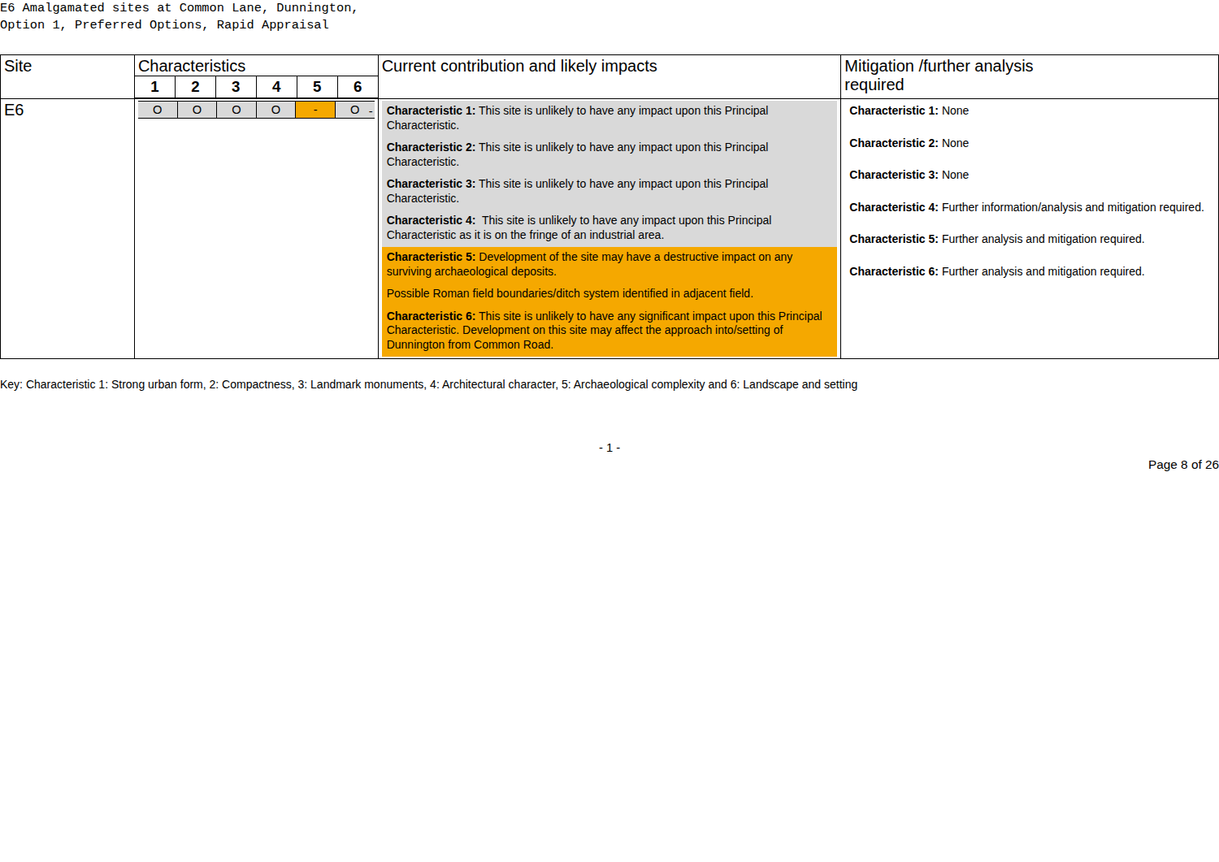E6 Amalgamated sites at Common Lane, Dunnington, Option 1, Preferred Options, Rapid Appraisal
| Site | Characteristics | Current contribution and likely impacts | Mitigation /further analysis required |
| --- | --- | --- | --- |
| / 1 / 2 / 3 / 4 / 5 / 6 / / --- / --- / --- / --- / --- / --- / |
| E6 | / O / O / O / O / - / O - / | Characteristic 1: This site is unlikely to have any impact upon this Principal Characteristic. Characteristic 2: This site is unlikely to have any impact upon this Principal Characteristic. Characteristic 3: This site is unlikely to have any impact upon this Principal Characteristic. Characteristic 4: This site is unlikely to have any impact upon this Principal Characteristic as it is on the fringe of an industrial area. Characteristic 5: Development of the site may have a destructive impact on any surviving archaeological deposits. Possible Roman field boundaries/ditch system identified in adjacent field. Characteristic 6: This site is unlikely to have any significant impact upon this Principal Characteristic. Development on this site may affect the approach into/setting of Dunnington from Common Road. | Characteristic 1: None Characteristic 2: None Characteristic 3: None Characteristic 4: Further information/analysis and mitigation required. Characteristic 5: Further analysis and mitigation required. Characteristic 6: Further analysis and mitigation required. |
Key: Characteristic 1: Strong urban form, 2: Compactness, 3: Landmark monuments, 4: Architectural character, 5: Archaeological complexity and 6: Landscape and setting
- 1 -
Page 8 of 26